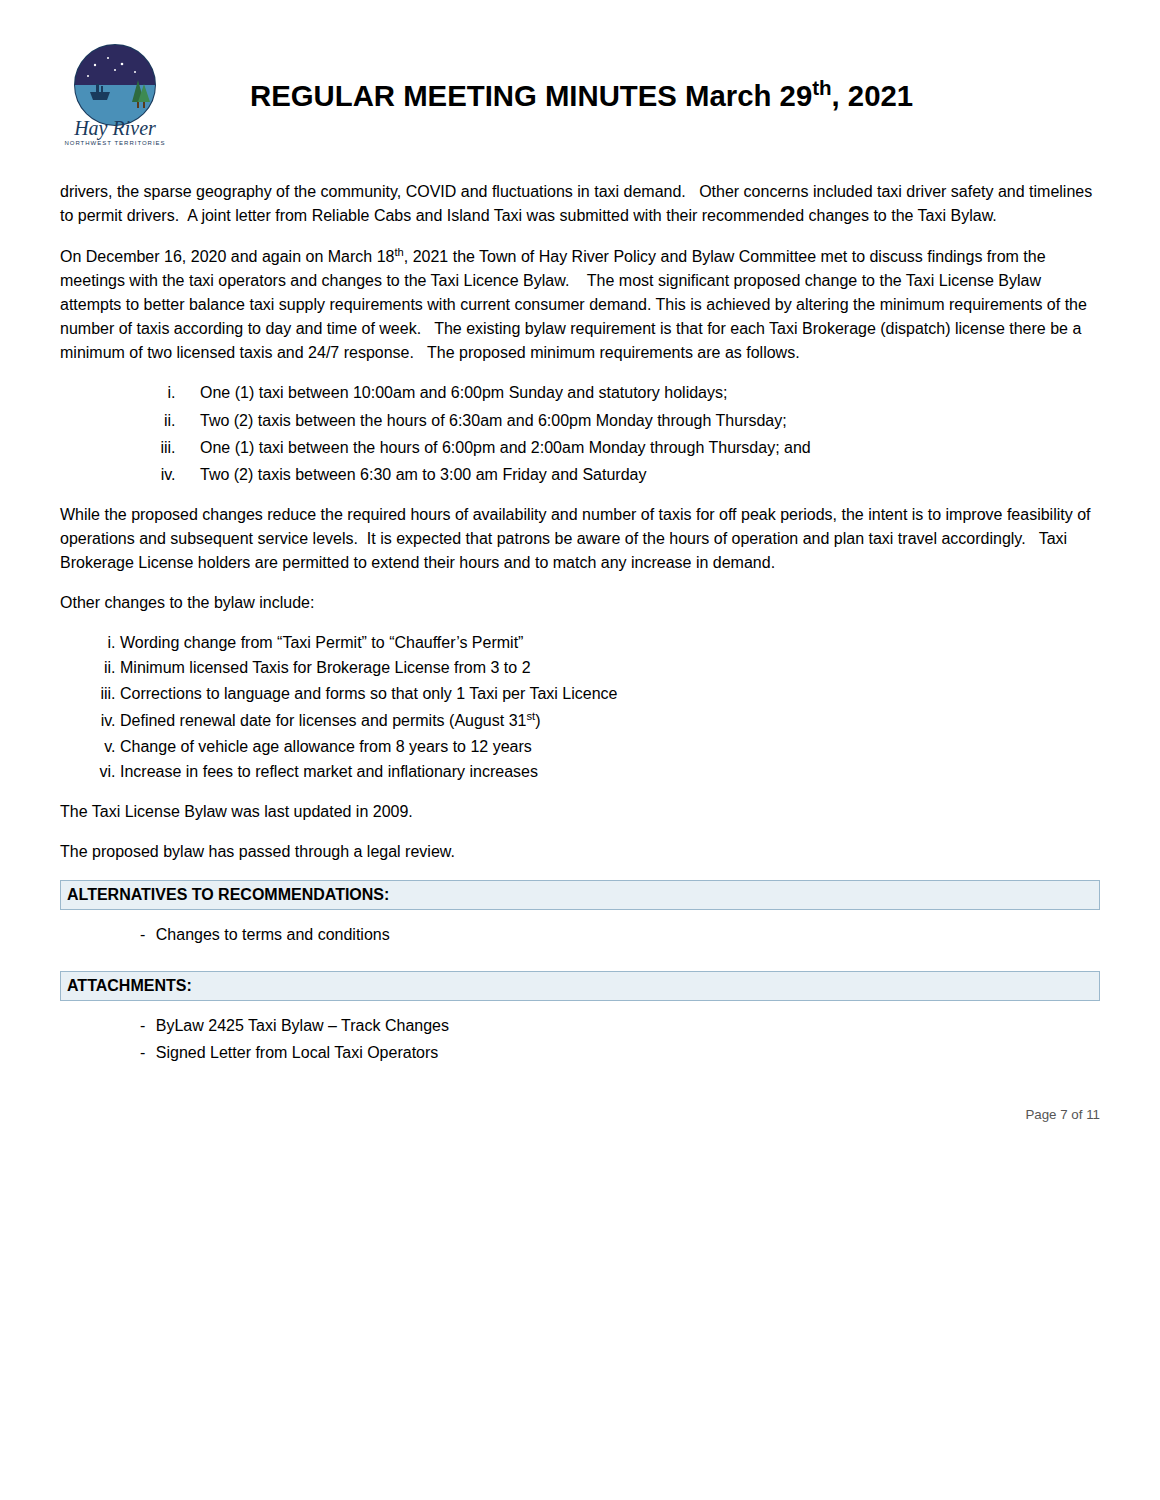Hay River NORTHWEST TERRITORIES
REGULAR MEETING MINUTES March 29th, 2021
drivers, the sparse geography of the community, COVID and fluctuations in taxi demand. Other concerns included taxi driver safety and timelines to permit drivers. A joint letter from Reliable Cabs and Island Taxi was submitted with their recommended changes to the Taxi Bylaw.
On December 16, 2020 and again on March 18th, 2021 the Town of Hay River Policy and Bylaw Committee met to discuss findings from the meetings with the taxi operators and changes to the Taxi Licence Bylaw. The most significant proposed change to the Taxi License Bylaw attempts to better balance taxi supply requirements with current consumer demand. This is achieved by altering the minimum requirements of the number of taxis according to day and time of week. The existing bylaw requirement is that for each Taxi Brokerage (dispatch) license there be a minimum of two licensed taxis and 24/7 response. The proposed minimum requirements are as follows.
One (1) taxi between 10:00am and 6:00pm Sunday and statutory holidays;
Two (2) taxis between the hours of 6:30am and 6:00pm Monday through Thursday;
One (1) taxi between the hours of 6:00pm and 2:00am Monday through Thursday; and
Two (2) taxis between 6:30 am to 3:00 am Friday and Saturday
While the proposed changes reduce the required hours of availability and number of taxis for off peak periods, the intent is to improve feasibility of operations and subsequent service levels. It is expected that patrons be aware of the hours of operation and plan taxi travel accordingly. Taxi Brokerage License holders are permitted to extend their hours and to match any increase in demand.
Other changes to the bylaw include:
Wording change from “Taxi Permit” to “Chauffer’s Permit”
Minimum licensed Taxis for Brokerage License from 3 to 2
Corrections to language and forms so that only 1 Taxi per Taxi Licence
Defined renewal date for licenses and permits (August 31st)
Change of vehicle age allowance from 8 years to 12 years
Increase in fees to reflect market and inflationary increases
The Taxi License Bylaw was last updated in 2009.
The proposed bylaw has passed through a legal review.
ALTERNATIVES TO RECOMMENDATIONS:
Changes to terms and conditions
ATTACHMENTS:
ByLaw 2425 Taxi Bylaw – Track Changes
Signed Letter from Local Taxi Operators
Page 7 of 11